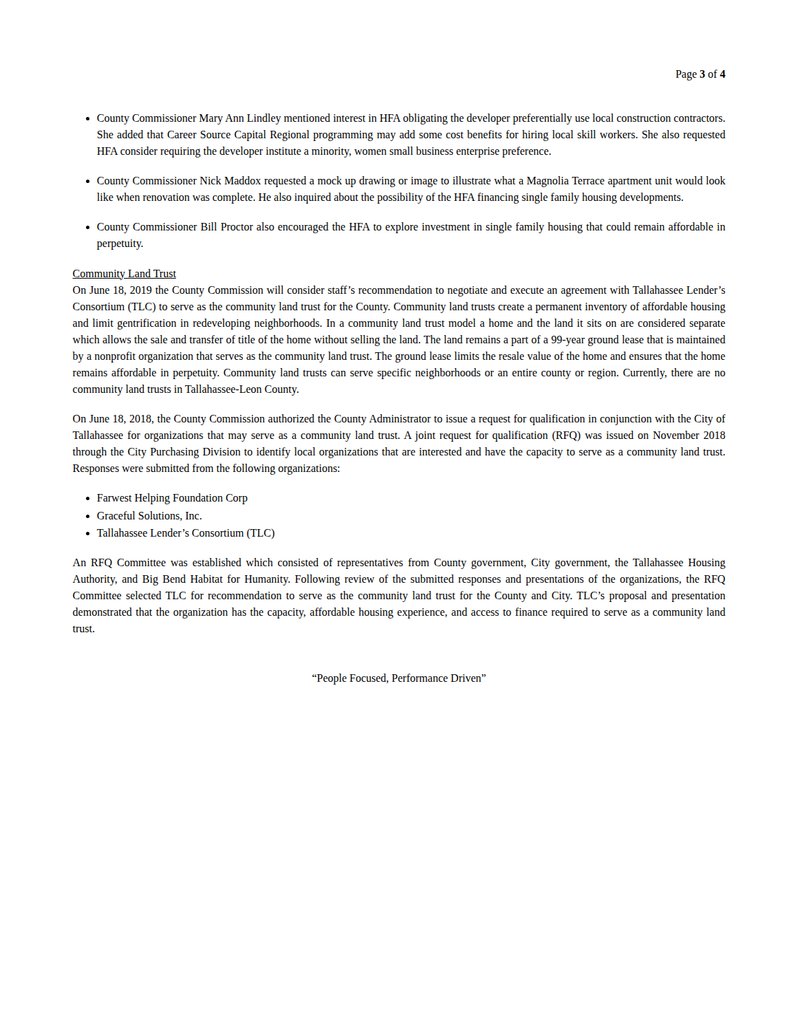Page 3 of 4
County Commissioner Mary Ann Lindley mentioned interest in HFA obligating the developer preferentially use local construction contractors. She added that Career Source Capital Regional programming may add some cost benefits for hiring local skill workers. She also requested HFA consider requiring the developer institute a minority, women small business enterprise preference.
County Commissioner Nick Maddox requested a mock up drawing or image to illustrate what a Magnolia Terrace apartment unit would look like when renovation was complete. He also inquired about the possibility of the HFA financing single family housing developments.
County Commissioner Bill Proctor also encouraged the HFA to explore investment in single family housing that could remain affordable in perpetuity.
Community Land Trust
On June 18, 2019 the County Commission will consider staff’s recommendation to negotiate and execute an agreement with Tallahassee Lender’s Consortium (TLC) to serve as the community land trust for the County. Community land trusts create a permanent inventory of affordable housing and limit gentrification in redeveloping neighborhoods. In a community land trust model a home and the land it sits on are considered separate which allows the sale and transfer of title of the home without selling the land. The land remains a part of a 99-year ground lease that is maintained by a nonprofit organization that serves as the community land trust. The ground lease limits the resale value of the home and ensures that the home remains affordable in perpetuity. Community land trusts can serve specific neighborhoods or an entire county or region. Currently, there are no community land trusts in Tallahassee-Leon County.
On June 18, 2018, the County Commission authorized the County Administrator to issue a request for qualification in conjunction with the City of Tallahassee for organizations that may serve as a community land trust. A joint request for qualification (RFQ) was issued on November 2018 through the City Purchasing Division to identify local organizations that are interested and have the capacity to serve as a community land trust. Responses were submitted from the following organizations:
Farwest Helping Foundation Corp
Graceful Solutions, Inc.
Tallahassee Lender’s Consortium (TLC)
An RFQ Committee was established which consisted of representatives from County government, City government, the Tallahassee Housing Authority, and Big Bend Habitat for Humanity. Following review of the submitted responses and presentations of the organizations, the RFQ Committee selected TLC for recommendation to serve as the community land trust for the County and City. TLC’s proposal and presentation demonstrated that the organization has the capacity, affordable housing experience, and access to finance required to serve as a community land trust.
“People Focused, Performance Driven”